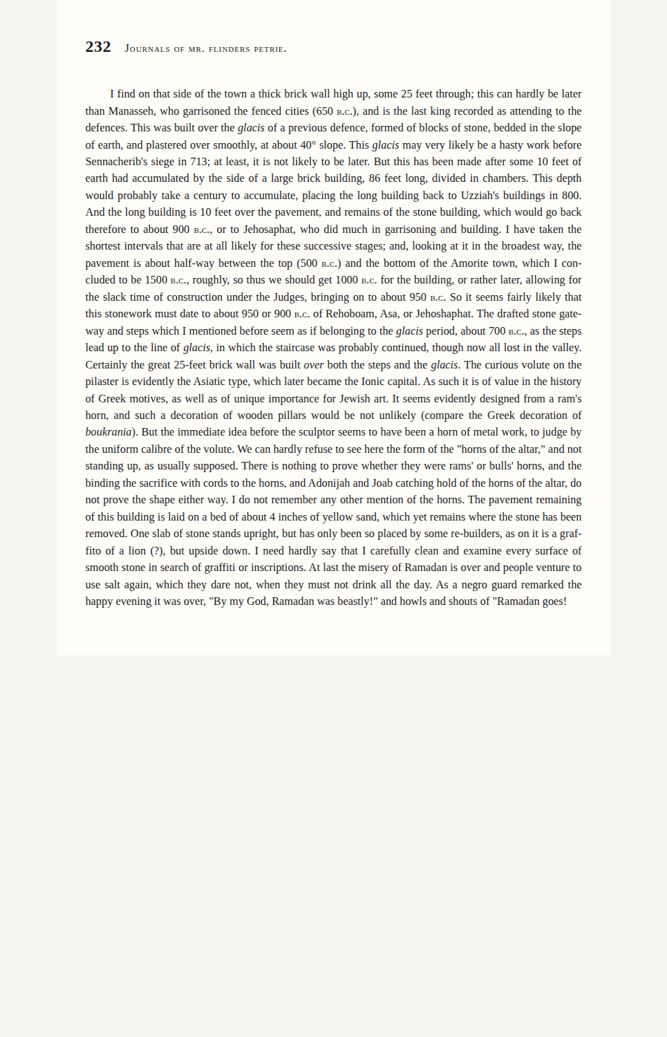232 Journals of Mr. Flinders Petrie.
I find on that side of the town a thick brick wall high up, some 25 feet through; this can hardly be later than Manasseh, who garrisoned the fenced cities (650 b.c.), and is the last king recorded as attending to the defences. This was built over the glacis of a previous defence, formed of blocks of stone, bedded in the slope of earth, and plastered over smoothly, at about 40° slope. This glacis may very likely be a hasty work before Sennacherib's siege in 713; at least, it is not likely to be later. But this has been made after some 10 feet of earth had accumulated by the side of a large brick building, 86 feet long, divided in chambers. This depth would probably take a century to accumulate, placing the long building back to Uzziah's buildings in 800. And the long building is 10 feet over the pavement, and remains of the stone building, which would go back therefore to about 900 b.c., or to Jehosaphat, who did much in garrisoning and building. I have taken the shortest intervals that are at all likely for these successive stages; and, looking at it in the broadest way, the pavement is about half-way between the top (500 b.c.) and the bottom of the Amorite town, which I concluded to be 1500 b.c., roughly, so thus we should get 1000 b.c. for the building, or rather later, allowing for the slack time of construction under the Judges, bringing on to about 950 b.c. So it seems fairly likely that this stonework must date to about 950 or 900 b.c. of Rehoboam, Asa, or Jehoshaphat. The drafted stone gateway and steps which I mentioned before seem as if belonging to the glacis period, about 700 b.c., as the steps lead up to the line of glacis, in which the staircase was probably continued, though now all lost in the valley. Certainly the great 25-feet brick wall was built over both the steps and the glacis. The curious volute on the pilaster is evidently the Asiatic type, which later became the Ionic capital. As such it is of value in the history of Greek motives, as well as of unique importance for Jewish art. It seems evidently designed from a ram's horn, and such a decoration of wooden pillars would be not unlikely (compare the Greek decoration of boukrania). But the immediate idea before the sculptor seems to have been a horn of metal work, to judge by the uniform calibre of the volute. We can hardly refuse to see here the form of the "horns of the altar," and not standing up, as usually supposed. There is nothing to prove whether they were rams' or bulls' horns, and the binding the sacrifice with cords to the horns, and Adonijah and Joab catching hold of the horns of the altar, do not prove the shape either way. I do not remember any other mention of the horns. The pavement remaining of this building is laid on a bed of about 4 inches of yellow sand, which yet remains where the stone has been removed. One slab of stone stands upright, but has only been so placed by some re-builders, as on it is a graffito of a lion (?), but upside down. I need hardly say that I carefully clean and examine every surface of smooth stone in search of graffiti or inscriptions. At last the misery of Ramadan is over and people venture to use salt again, which they dare not, when they must not drink all the day. As a negro guard remarked the happy evening it was over, "By my God, Ramadan was beastly!" and howls and shouts of "Ramadan goes!